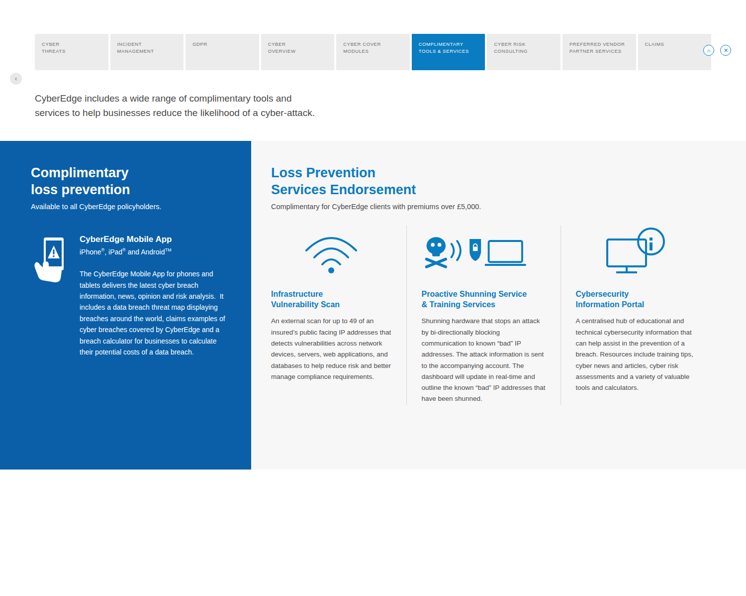☼
✕
‹
Cyber
Threats Incident
Management GDPR Cyber
Overview Cyber Cover
Modules Complimentary
Tools & Services Cyber Risk
Consulting Preferred Vendor
Partner Services Claims
CyberEdge includes a wide range of complimentary tools and
services to help businesses reduce the likelihood of a cyber-attack.
Complimentary
loss prevention
Available to all CyberEdge policyholders.
CyberEdge Mobile App
iPhone®, iPad® and AndroidTM
The CyberEdge Mobile App for phones and tablets delivers the latest cyber breach information, news, opinion and risk analysis. It includes a data breach threat map displaying breaches around the world, claims examples of cyber breaches covered by CyberEdge and a breach calculator for businesses to calculate their potential costs of a data breach.
Loss Prevention
Services Endorsement
Complimentary for CyberEdge clients with premiums over £5,000.
Infrastructure
Vulnerability Scan
An external scan for up to 49 of an insured’s public facing IP addresses that detects vulnerabilities across network devices, servers, web applications, and databases to help reduce risk and better manage compliance requirements.
Proactive Shunning Service
& Training Services
Shunning hardware that stops an attack by bi-directionally blocking communication to known “bad” IP addresses. The attack information is sent to the accompanying account. The dashboard will update in real-time and outline the known “bad” IP addresses that have been shunned.
Cybersecurity
Information Portal
A centralised hub of educational and technical cybersecurity information that can help assist in the prevention of a breach. Resources include training tips, cyber news and articles, cyber risk assessments and a variety of valuable tools and calculators.
Back
9
Next